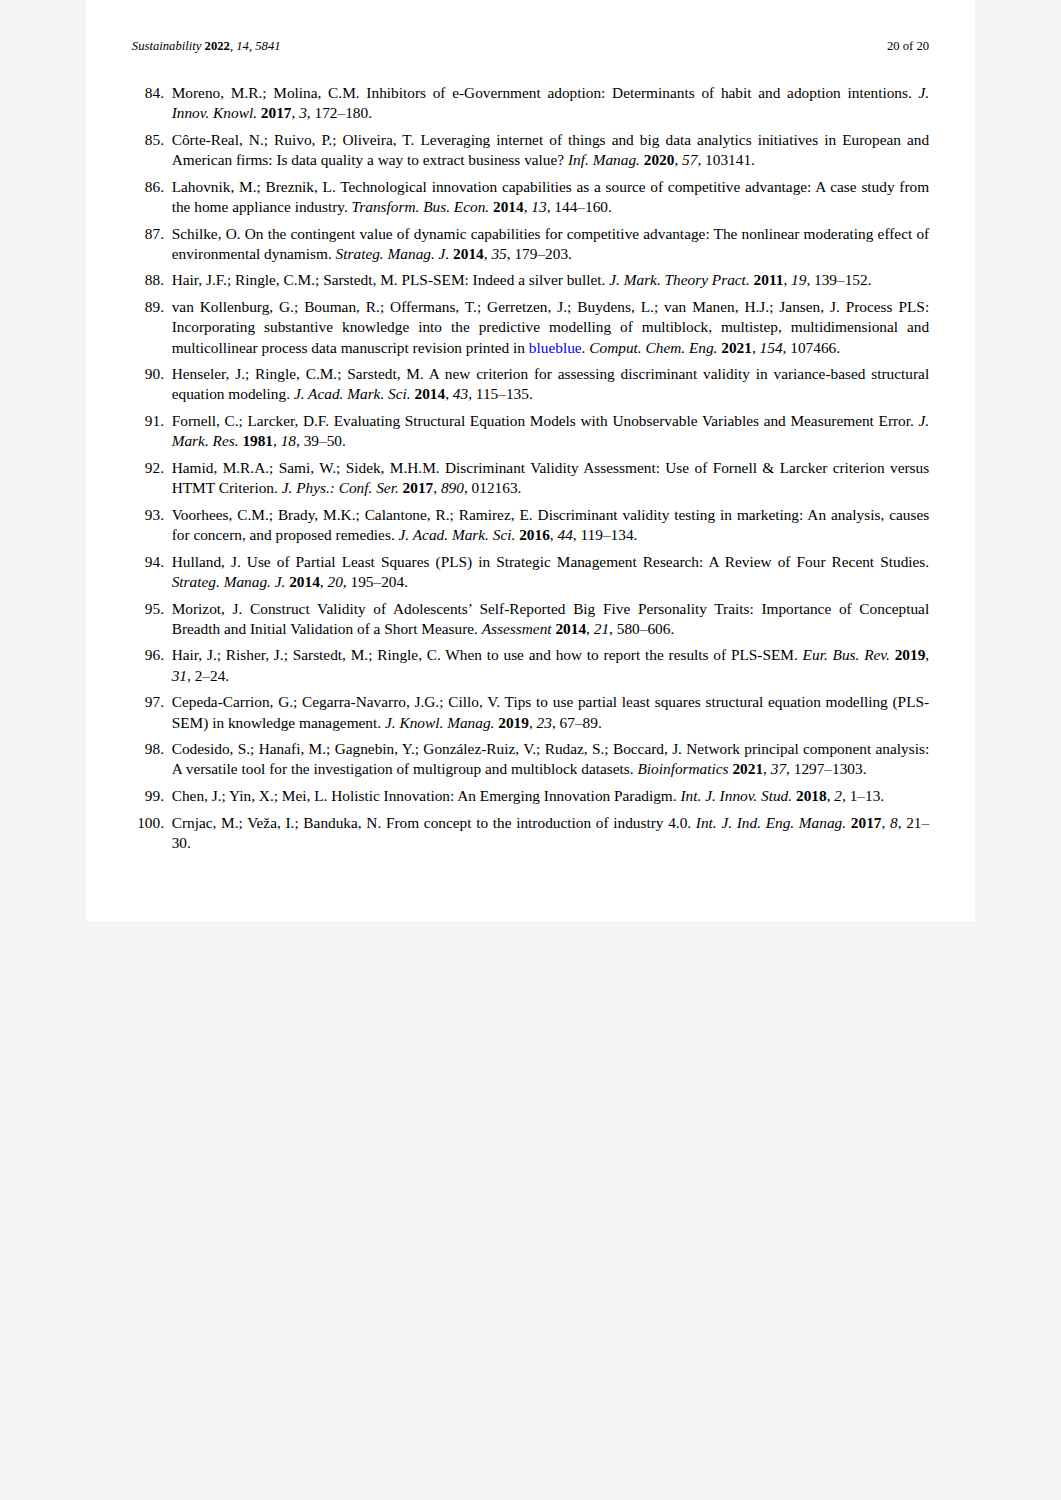Sustainability 2022, 14, 5841 20 of 20
Moreno, M.R.; Molina, C.M. Inhibitors of e-Government adoption: Determinants of habit and adoption intentions. J. Innov. Knowl. 2017, 3, 172–180.
Côrte-Real, N.; Ruivo, P.; Oliveira, T. Leveraging internet of things and big data analytics initiatives in European and American firms: Is data quality a way to extract business value? Inf. Manag. 2020, 57, 103141.
Lahovnik, M.; Breznik, L. Technological innovation capabilities as a source of competitive advantage: A case study from the home appliance industry. Transform. Bus. Econ. 2014, 13, 144–160.
Schilke, O. On the contingent value of dynamic capabilities for competitive advantage: The nonlinear moderating effect of environmental dynamism. Strateg. Manag. J. 2014, 35, 179–203.
Hair, J.F.; Ringle, C.M.; Sarstedt, M. PLS-SEM: Indeed a silver bullet. J. Mark. Theory Pract. 2011, 19, 139–152.
van Kollenburg, G.; Bouman, R.; Offermans, T.; Gerretzen, J.; Buydens, L.; van Manen, H.J.; Jansen, J. Process PLS: Incorporating substantive knowledge into the predictive modelling of multiblock, multistep, multidimensional and multicollinear process data manuscript revision printed in blueblue. Comput. Chem. Eng. 2021, 154, 107466.
Henseler, J.; Ringle, C.M.; Sarstedt, M. A new criterion for assessing discriminant validity in variance-based structural equation modeling. J. Acad. Mark. Sci. 2014, 43, 115–135.
Fornell, C.; Larcker, D.F. Evaluating Structural Equation Models with Unobservable Variables and Measurement Error. J. Mark. Res. 1981, 18, 39–50.
Hamid, M.R.A.; Sami, W.; Sidek, M.H.M. Discriminant Validity Assessment: Use of Fornell & Larcker criterion versus HTMT Criterion. J. Phys.: Conf. Ser. 2017, 890, 012163.
Voorhees, C.M.; Brady, M.K.; Calantone, R.; Ramirez, E. Discriminant validity testing in marketing: An analysis, causes for concern, and proposed remedies. J. Acad. Mark. Sci. 2016, 44, 119–134.
Hulland, J. Use of Partial Least Squares (PLS) in Strategic Management Research: A Review of Four Recent Studies. Strateg. Manag. J. 2014, 20, 195–204.
Morizot, J. Construct Validity of Adolescents’ Self-Reported Big Five Personality Traits: Importance of Conceptual Breadth and Initial Validation of a Short Measure. Assessment 2014, 21, 580–606.
Hair, J.; Risher, J.; Sarstedt, M.; Ringle, C. When to use and how to report the results of PLS-SEM. Eur. Bus. Rev. 2019, 31, 2–24.
Cepeda-Carrion, G.; Cegarra-Navarro, J.G.; Cillo, V. Tips to use partial least squares structural equation modelling (PLS-SEM) in knowledge management. J. Knowl. Manag. 2019, 23, 67–89.
Codesido, S.; Hanafi, M.; Gagnebin, Y.; González-Ruiz, V.; Rudaz, S.; Boccard, J. Network principal component analysis: A versatile tool for the investigation of multigroup and multiblock datasets. Bioinformatics 2021, 37, 1297–1303.
Chen, J.; Yin, X.; Mei, L. Holistic Innovation: An Emerging Innovation Paradigm. Int. J. Innov. Stud. 2018, 2, 1–13.
Crnjac, M.; Veža, I.; Banduka, N. From concept to the introduction of industry 4.0. Int. J. Ind. Eng. Manag. 2017, 8, 21–30.